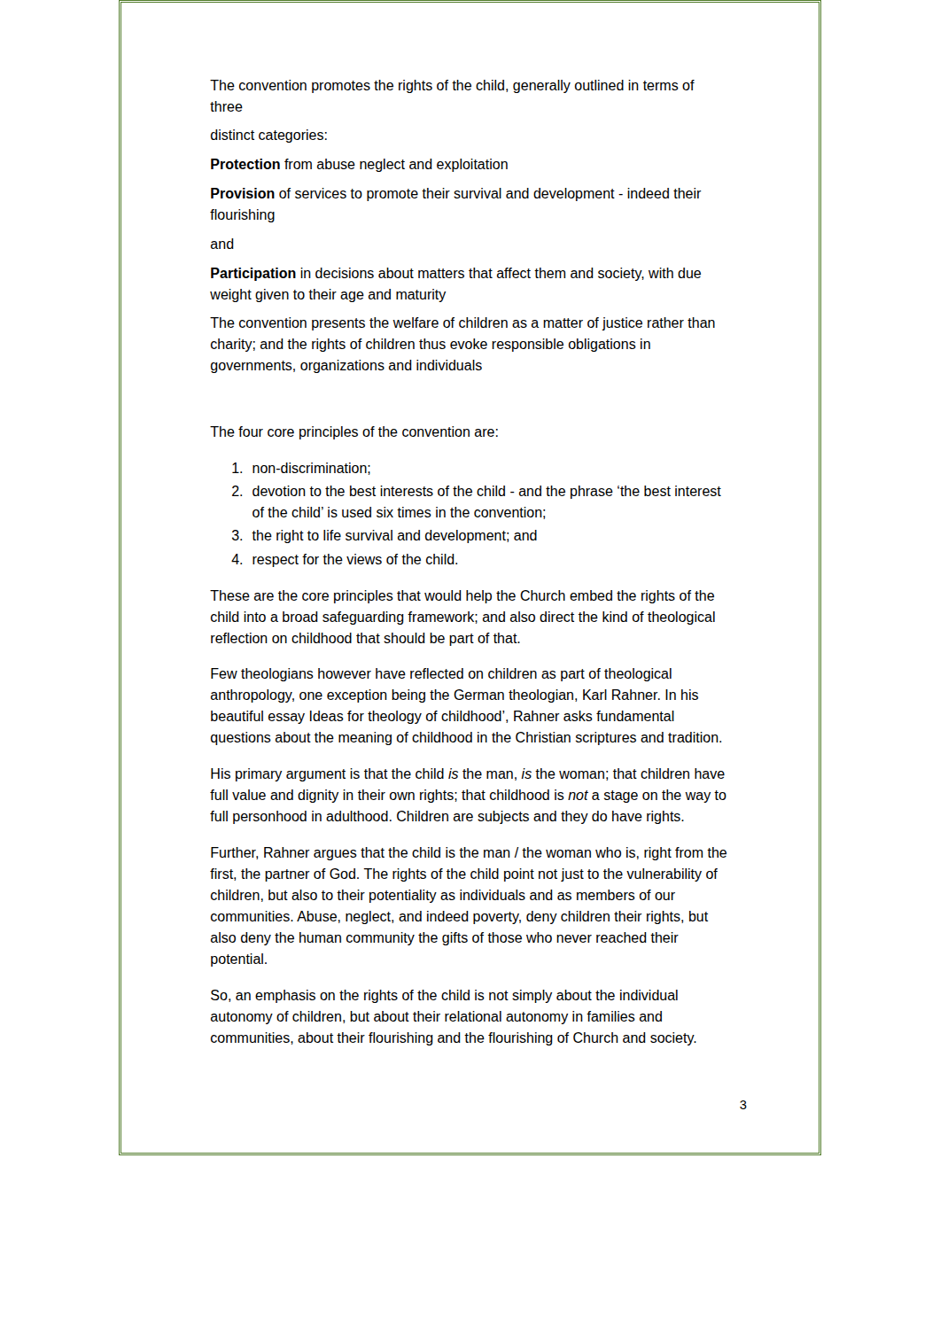The convention promotes the rights of the child, generally outlined in terms of three
distinct categories:
Protection from abuse neglect and exploitation
Provision of services to promote their survival and development - indeed their flourishing
and
Participation in decisions about matters that affect them and society, with due weight given to their age and maturity
The convention presents the welfare of children as a matter of justice rather than charity; and the rights of children thus evoke responsible obligations in governments, organizations and individuals
The four core principles of the convention are:
non-discrimination;
devotion to the best interests of the child - and the phrase ‘the best interest of the child’ is used six times in the convention;
the right to life survival and development; and
respect for the views of the child.
These are the core principles that would help the Church embed the rights of the child into a broad safeguarding framework; and also direct the kind of theological reflection on childhood that should be part of that.
Few theologians however have reflected on children as part of theological anthropology, one exception being the German theologian, Karl Rahner. In his beautiful essay Ideas for theology of childhood’, Rahner asks fundamental questions about the meaning of childhood in the Christian scriptures and tradition.
His primary argument is that the child is the man, is the woman; that children have full value and dignity in their own rights; that childhood is not a stage on the way to full personhood in adulthood. Children are subjects and they do have rights.
Further, Rahner argues that the child is the man / the woman who is, right from the first, the partner of God. The rights of the child point not just to the vulnerability of children, but also to their potentiality as individuals and as members of our communities. Abuse, neglect, and indeed poverty, deny children their rights, but also deny the human community the gifts of those who never reached their potential.
So, an emphasis on the rights of the child is not simply about the individual autonomy of children, but about their relational autonomy in families and communities, about their flourishing and the flourishing of Church and society.
3